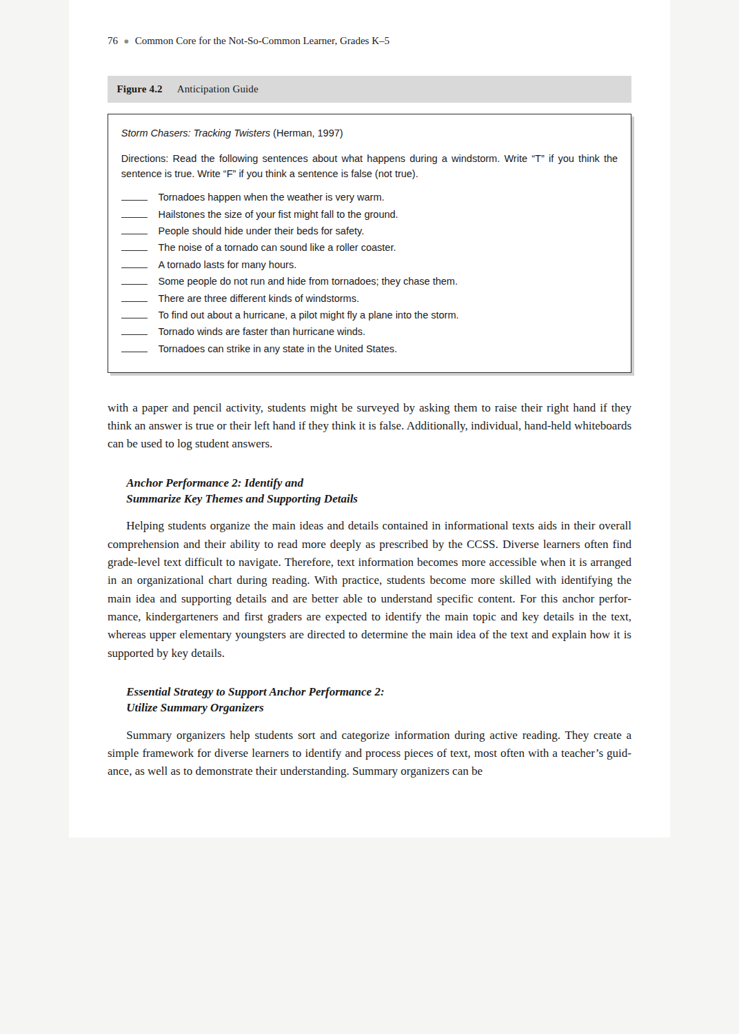76 ● Common Core for the Not-So-Common Learner, Grades K–5
Figure 4.2 Anticipation Guide
Storm Chasers: Tracking Twisters (Herman, 1997)
Directions: Read the following sentences about what happens during a windstorm. Write “T” if you think the sentence is true. Write “F” if you think a sentence is false (not true).
Tornadoes happen when the weather is very warm.
Hailstones the size of your fist might fall to the ground.
People should hide under their beds for safety.
The noise of a tornado can sound like a roller coaster.
A tornado lasts for many hours.
Some people do not run and hide from tornadoes; they chase them.
There are three different kinds of windstorms.
To find out about a hurricane, a pilot might fly a plane into the storm.
Tornado winds are faster than hurricane winds.
Tornadoes can strike in any state in the United States.
with a paper and pencil activity, students might be surveyed by asking them to raise their right hand if they think an answer is true or their left hand if they think it is false. Additionally, individual, hand-held whiteboards can be used to log student answers.
Anchor Performance 2: Identify and Summarize Key Themes and Supporting Details
Helping students organize the main ideas and details contained in informational texts aids in their overall comprehension and their ability to read more deeply as prescribed by the CCSS. Diverse learners often find grade-level text difficult to navigate. Therefore, text information becomes more accessible when it is arranged in an organizational chart during reading. With practice, students become more skilled with identifying the main idea and supporting details and are better able to understand specific content. For this anchor performance, kindergarteners and first graders are expected to identify the main topic and key details in the text, whereas upper elementary youngsters are directed to determine the main idea of the text and explain how it is supported by key details.
Essential Strategy to Support Anchor Performance 2: Utilize Summary Organizers
Summary organizers help students sort and categorize information during active reading. They create a simple framework for diverse learners to identify and process pieces of text, most often with a teacher’s guidance, as well as to demonstrate their understanding. Summary organizers can be